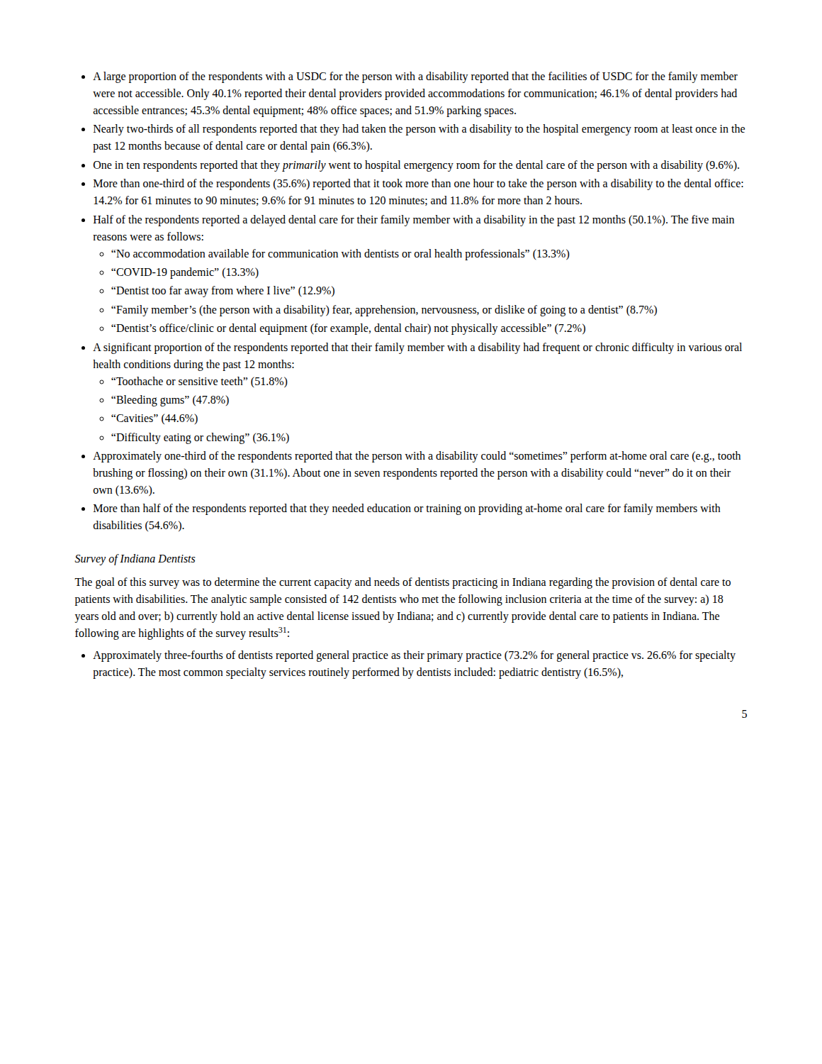A large proportion of the respondents with a USDC for the person with a disability reported that the facilities of USDC for the family member were not accessible. Only 40.1% reported their dental providers provided accommodations for communication; 46.1% of dental providers had accessible entrances; 45.3% dental equipment; 48% office spaces; and 51.9% parking spaces.
Nearly two-thirds of all respondents reported that they had taken the person with a disability to the hospital emergency room at least once in the past 12 months because of dental care or dental pain (66.3%).
One in ten respondents reported that they primarily went to hospital emergency room for the dental care of the person with a disability (9.6%).
More than one-third of the respondents (35.6%) reported that it took more than one hour to take the person with a disability to the dental office: 14.2% for 61 minutes to 90 minutes; 9.6% for 91 minutes to 120 minutes; and 11.8% for more than 2 hours.
Half of the respondents reported a delayed dental care for their family member with a disability in the past 12 months (50.1%). The five main reasons were as follows:
“No accommodation available for communication with dentists or oral health professionals” (13.3%)
“COVID-19 pandemic” (13.3%)
“Dentist too far away from where I live” (12.9%)
“Family member’s (the person with a disability) fear, apprehension, nervousness, or dislike of going to a dentist” (8.7%)
“Dentist’s office/clinic or dental equipment (for example, dental chair) not physically accessible” (7.2%)
A significant proportion of the respondents reported that their family member with a disability had frequent or chronic difficulty in various oral health conditions during the past 12 months:
“Toothache or sensitive teeth” (51.8%)
“Bleeding gums” (47.8%)
“Cavities” (44.6%)
“Difficulty eating or chewing” (36.1%)
Approximately one-third of the respondents reported that the person with a disability could “sometimes” perform at-home oral care (e.g., tooth brushing or flossing) on their own (31.1%). About one in seven respondents reported the person with a disability could “never” do it on their own (13.6%).
More than half of the respondents reported that they needed education or training on providing at-home oral care for family members with disabilities (54.6%).
Survey of Indiana Dentists
The goal of this survey was to determine the current capacity and needs of dentists practicing in Indiana regarding the provision of dental care to patients with disabilities. The analytic sample consisted of 142 dentists who met the following inclusion criteria at the time of the survey: a) 18 years old and over; b) currently hold an active dental license issued by Indiana; and c) currently provide dental care to patients in Indiana. The following are highlights of the survey results31:
Approximately three-fourths of dentists reported general practice as their primary practice (73.2% for general practice vs. 26.6% for specialty practice). The most common specialty services routinely performed by dentists included: pediatric dentistry (16.5%),
5